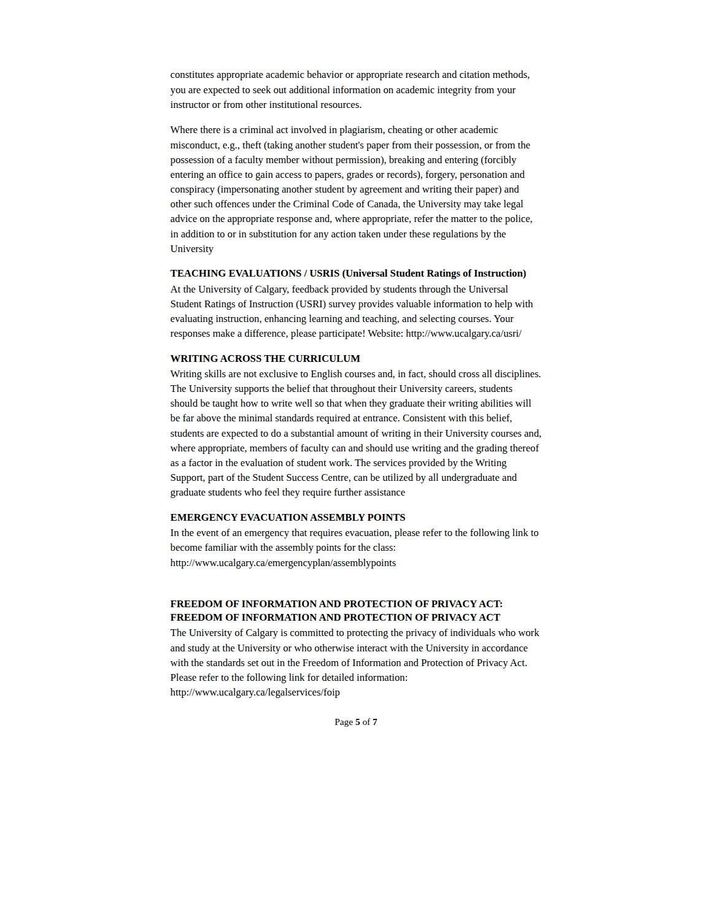constitutes appropriate academic behavior or appropriate research and citation methods, you are expected to seek out additional information on academic integrity from your instructor or from other institutional resources.
Where there is a criminal act involved in plagiarism, cheating or other academic misconduct, e.g., theft (taking another student's paper from their possession, or from the possession of a faculty member without permission), breaking and entering (forcibly entering an office to gain access to papers, grades or records), forgery, personation and conspiracy (impersonating another student by agreement and writing their paper) and other such offences under the Criminal Code of Canada, the University may take legal advice on the appropriate response and, where appropriate, refer the matter to the police, in addition to or in substitution for any action taken under these regulations by the University
TEACHING EVALUATIONS / USRIS (Universal Student Ratings of Instruction)
At the University of Calgary, feedback provided by students through the Universal Student Ratings of Instruction (USRI) survey provides valuable information to help with evaluating instruction, enhancing learning and teaching, and selecting courses. Your responses make a difference, please participate! Website: http://www.ucalgary.ca/usri/
WRITING ACROSS THE CURRICULUM
Writing skills are not exclusive to English courses and, in fact, should cross all disciplines. The University supports the belief that throughout their University careers, students should be taught how to write well so that when they graduate their writing abilities will be far above the minimal standards required at entrance. Consistent with this belief, students are expected to do a substantial amount of writing in their University courses and, where appropriate, members of faculty can and should use writing and the grading thereof as a factor in the evaluation of student work. The services provided by the Writing Support, part of the Student Success Centre, can be utilized by all undergraduate and graduate students who feel they require further assistance
EMERGENCY EVACUATION ASSEMBLY POINTS
In the event of an emergency that requires evacuation, please refer to the following link to become familiar with the assembly points for the class:
http://www.ucalgary.ca/emergencyplan/assemblypoints
FREEDOM OF INFORMATION AND PROTECTION OF PRIVACY ACT: FREEDOM OF INFORMATION AND PROTECTION OF PRIVACY ACT
The University of Calgary is committed to protecting the privacy of individuals who work and study at the University or who otherwise interact with the University in accordance with the standards set out in the Freedom of Information and Protection of Privacy Act. Please refer to the following link for detailed information: http://www.ucalgary.ca/legalservices/foip
Page 5 of 7